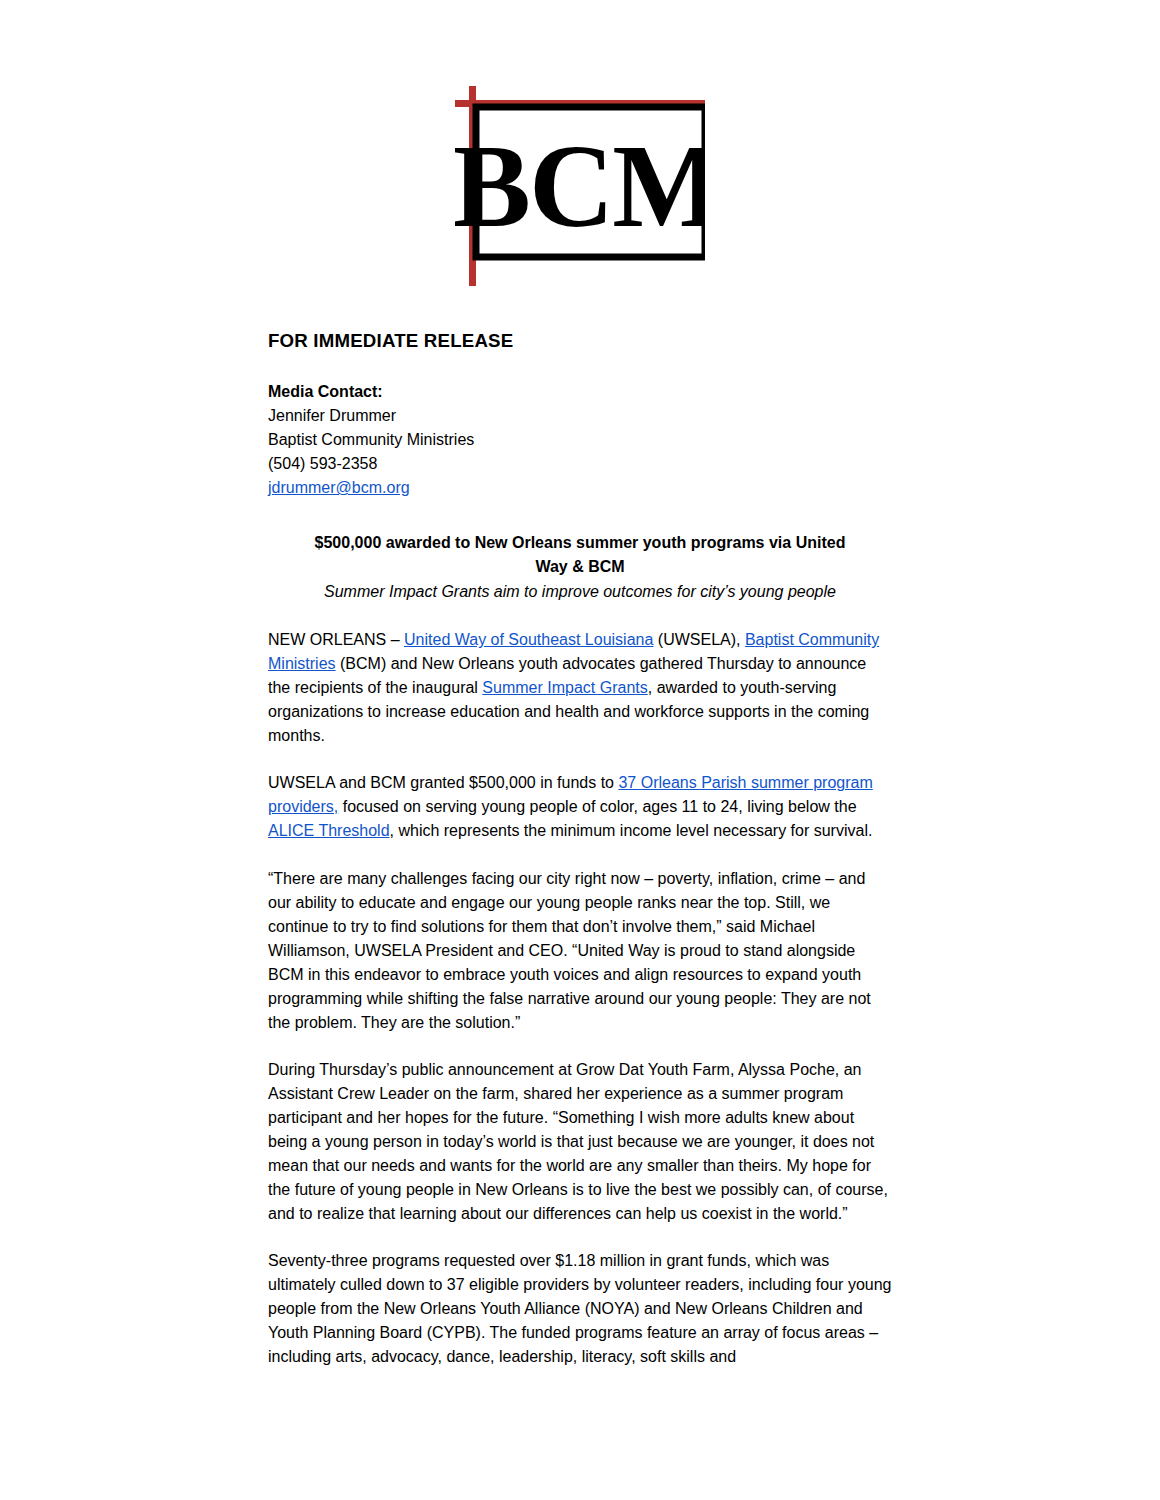BCM
FOR IMMEDIATE RELEASE
Media Contact:
Jennifer Drummer
Baptist Community Ministries
(504) 593-2358
jdrummer@bcm.org
$500,000 awarded to New Orleans summer youth programs via United Way & BCM
Summer Impact Grants aim to improve outcomes for city’s young people
NEW ORLEANS – United Way of Southeast Louisiana (UWSELA), Baptist Community Ministries (BCM) and New Orleans youth advocates gathered Thursday to announce the recipients of the inaugural Summer Impact Grants, awarded to youth-serving organizations to increase education and health and workforce supports in the coming months.
UWSELA and BCM granted $500,000 in funds to 37 Orleans Parish summer program providers, focused on serving young people of color, ages 11 to 24, living below the ALICE Threshold, which represents the minimum income level necessary for survival.
“There are many challenges facing our city right now – poverty, inflation, crime – and our ability to educate and engage our young people ranks near the top. Still, we continue to try to find solutions for them that don’t involve them,” said Michael Williamson, UWSELA President and CEO. “United Way is proud to stand alongside BCM in this endeavor to embrace youth voices and align resources to expand youth programming while shifting the false narrative around our young people: They are not the problem. They are the solution.”
During Thursday’s public announcement at Grow Dat Youth Farm, Alyssa Poche, an Assistant Crew Leader on the farm, shared her experience as a summer program participant and her hopes for the future. “Something I wish more adults knew about being a young person in today’s world is that just because we are younger, it does not mean that our needs and wants for the world are any smaller than theirs. My hope for the future of young people in New Orleans is to live the best we possibly can, of course, and to realize that learning about our differences can help us coexist in the world.”
Seventy-three programs requested over $1.18 million in grant funds, which was ultimately culled down to 37 eligible providers by volunteer readers, including four young people from the New Orleans Youth Alliance (NOYA) and New Orleans Children and Youth Planning Board (CYPB). The funded programs feature an array of focus areas – including arts, advocacy, dance, leadership, literacy, soft skills and